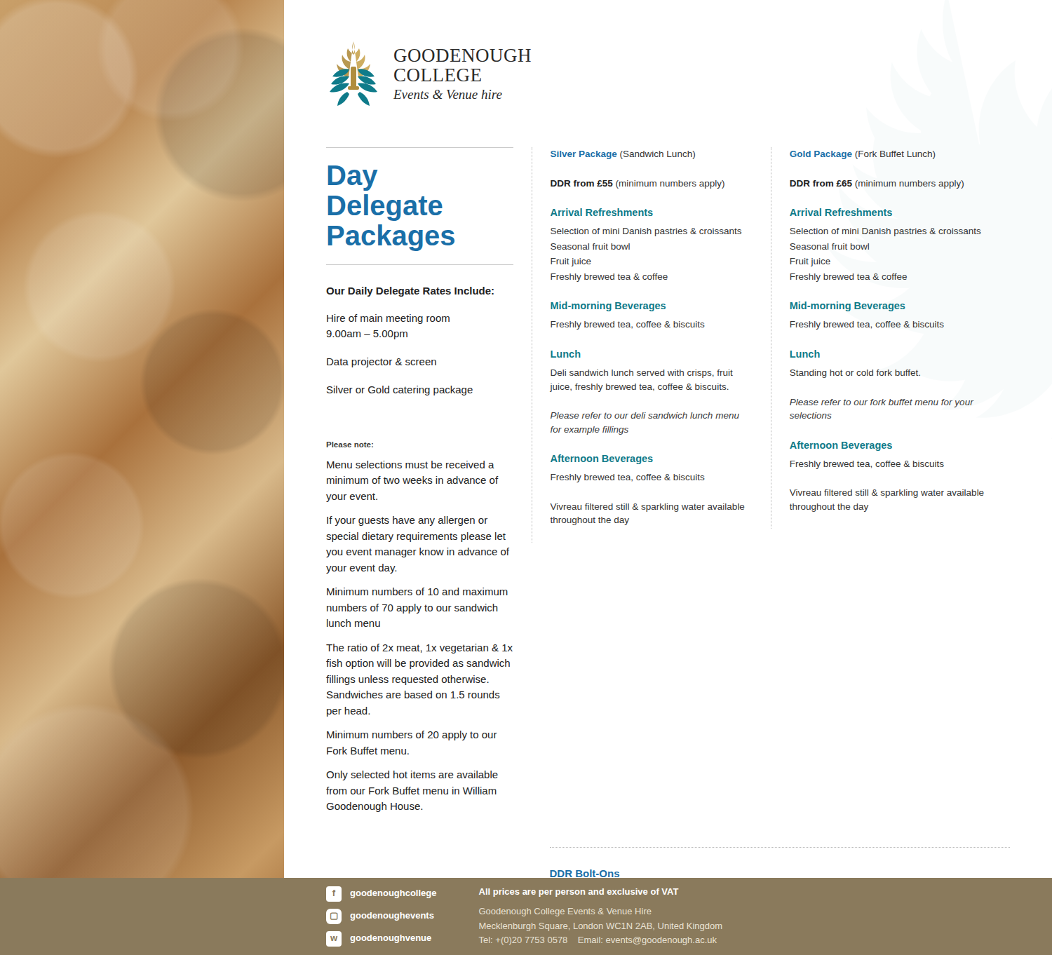2
GOODENOUGH COLLEGE Events & Venue hire
Day
Delegate
Packages
Our Daily Delegate Rates Include:
Hire of main meeting room
9.00am – 5.00pm
Data projector & screen
Silver or Gold catering package
Please note:
Menu selections must be received a minimum of two weeks in advance of your event.
If your guests have any allergen or special dietary requirements please let you event manager know in advance of your event day.
Minimum numbers of 10 and maximum numbers of 70 apply to our sandwich lunch menu
The ratio of 2x meat, 1x vegetarian & 1x fish option will be provided as sandwich fillings unless requested otherwise. Sandwiches are based on 1.5 rounds per head.
Minimum numbers of 20 apply to our Fork Buffet menu.
Only selected hot items are available from our Fork Buffet menu in William Goodenough House.
Silver Package (Sandwich Lunch)
DDR from £55 (minimum numbers apply)
Arrival Refreshments
Selection of mini Danish pastries & croissants
Seasonal fruit bowl
Fruit juice
Freshly brewed tea & coffee
Mid-morning Beverages
Freshly brewed tea, coffee & biscuits
Lunch
Deli sandwich lunch served with crisps, fruit juice, freshly brewed tea, coffee & biscuits.
Please refer to our deli sandwich lunch menu for example fillings
Afternoon Beverages
Freshly brewed tea, coffee & biscuits
Vivreau filtered still & sparkling water available throughout the day
Gold Package (Fork Buffet Lunch)
DDR from £65 (minimum numbers apply)
Arrival Refreshments
Selection of mini Danish pastries & croissants
Seasonal fruit bowl
Fruit juice
Freshly brewed tea & coffee
Mid-morning Beverages
Freshly brewed tea, coffee & biscuits
Lunch
Standing hot or cold fork buffet.
Please refer to our fork buffet menu for your selections
Afternoon Beverages
Freshly brewed tea, coffee & biscuits
Vivreau filtered still & sparkling water available throughout the day
DDR Bolt-Ons
| 3 hot finger food items | £6.00 |
| Side Salad (Garden, Greek or Caeser) | £3.00 |
| Dessert | £3.00 |
| Sliced Fruit Platter | £3.00 |
fgoodenoughcollege
▢goodenoughevents
wgoodenoughvenue
All prices are per person and exclusive of VAT
Goodenough College Events & Venue Hire
Mecklenburgh Square, London WC1N 2AB, United Kingdom
Tel: +(0)20 7753 0578 Email: events@goodenough.ac.uk